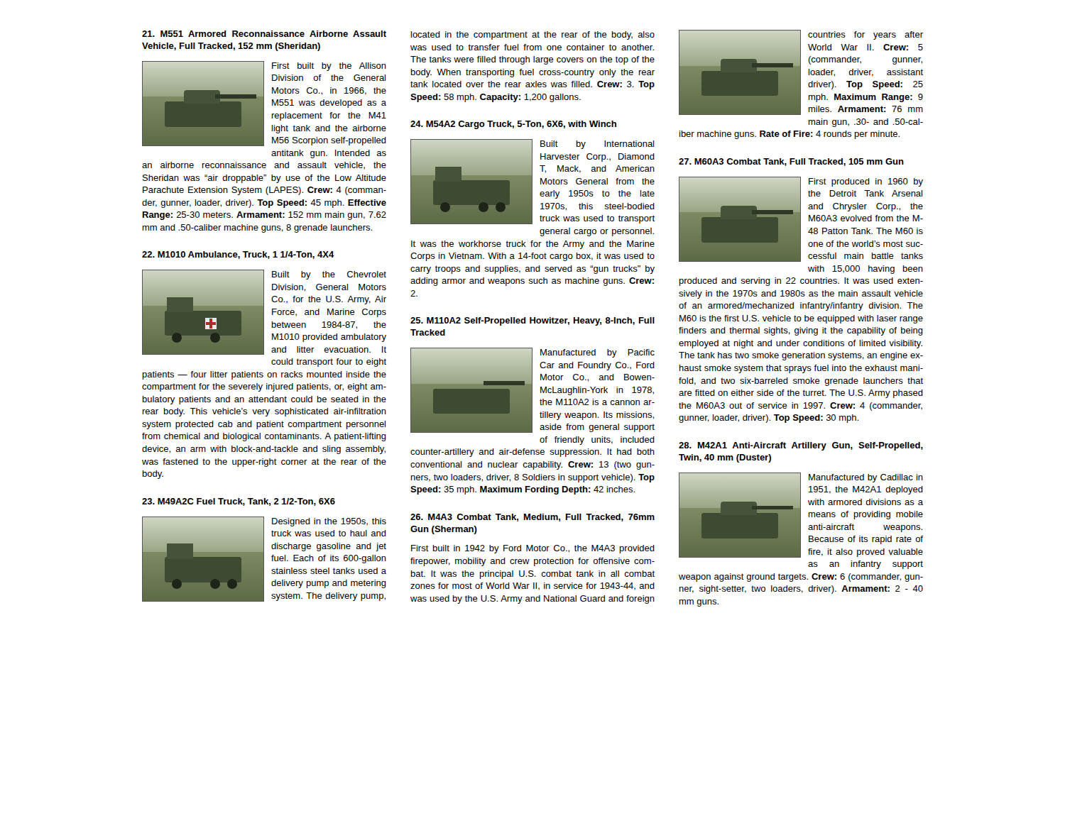21. M551 Armored Reconnaissance Airborne Assault Vehicle, Full Tracked, 152 mm (Sheridan)
First built by the Allison Division of the General Motors Co., in 1966, the M551 was developed as a replacement for the M41 light tank and the airborne M56 Scorpion self-propelled antitank gun. Intended as an airborne reconnaissance and assault vehicle, the Sheridan was “air droppable” by use of the Low Altitude Parachute Extension System (LAPES). Crew: 4 (commander, gunner, loader, driver). Top Speed: 45 mph. Effective Range: 25-30 meters. Armament: 152 mm main gun, 7.62 mm and .50-caliber machine guns, 8 grenade launchers.
22. M1010 Ambulance, Truck, 1 1/4-Ton, 4X4
Built by the Chevrolet Division, General Motors Co., for the U.S. Army, Air Force, and Marine Corps between 1984-87, the M1010 provided ambulatory and litter evacuation. It could transport four to eight patients — four litter patients on racks mounted inside the compartment for the severely injured patients, or, eight ambulatory patients and an attendant could be seated in the rear body. This vehicle’s very sophisticated air-infiltration system protected cab and patient compartment personnel from chemical and biological contaminants. A patient-lifting device, an arm with block-and-tackle and sling assembly, was fastened to the upper-right corner at the rear of the body.
23. M49A2C Fuel Truck, Tank, 2 1/2-Ton, 6X6
Designed in the 1950s, this truck was used to haul and discharge gasoline and jet fuel. Each of its 600-gallon stainless steel tanks used a delivery pump and metering system. The delivery pump, located in the compartment at the rear of the body, also was used to transfer fuel from one container to another. The tanks were filled through large covers on the top of the body. When transporting fuel cross-country only the rear tank located over the rear axles was filled. Crew: 3. Top Speed: 58 mph. Capacity: 1,200 gallons.
24. M54A2 Cargo Truck, 5-Ton, 6X6, with Winch
Built by International Harvester Corp., Diamond T, Mack, and American Motors General from the early 1950s to the late 1970s, this steel-bodied truck was used to transport general cargo or personnel. It was the workhorse truck for the Army and the Marine Corps in Vietnam. With a 14-foot cargo box, it was used to carry troops and supplies, and served as “gun trucks" by adding armor and weapons such as machine guns. Crew: 2.
25. M110A2 Self-Propelled Howitzer, Heavy, 8-Inch, Full Tracked
Manufactured by Pacific Car and Foundry Co., Ford Motor Co., and Bowen-McLaughlin-York in 1978, the M110A2 is a cannon artillery weapon. Its missions, aside from general support of friendly units, included counter-artillery and air-defense suppression. It had both conventional and nuclear capability. Crew: 13 (two gunners, two loaders, driver, 8 Soldiers in support vehicle). Top Speed: 35 mph. Maximum Fording Depth: 42 inches.
26. M4A3 Combat Tank, Medium, Full Tracked, 76mm Gun (Sherman)
First built in 1942 by Ford Motor Co., the M4A3 provided firepower, mobility and crew protection for offensive combat. It was the principal U.S. combat tank in all combat zones for most of World War II, in service for 1943-44, and was used by the U.S. Army and National Guard and foreign countries for years after World War II. Crew: 5 (commander, gunner, loader, driver, assistant driver). Top Speed: 25 mph. Maximum Range: 9 miles. Armament: 76 mm main gun, .30- and .50-caliber machine guns. Rate of Fire: 4 rounds per minute.
27. M60A3 Combat Tank, Full Tracked, 105 mm Gun
First produced in 1960 by the Detroit Tank Arsenal and Chrysler Corp., the M60A3 evolved from the M-48 Patton Tank. The M60 is one of the world’s most successful main battle tanks with 15,000 having been produced and serving in 22 countries. It was used extensively in the 1970s and 1980s as the main assault vehicle of an armored/mechanized infantry/infantry division. The M60 is the first U.S. vehicle to be equipped with laser range finders and thermal sights, giving it the capability of being employed at night and under conditions of limited visibility. The tank has two smoke generation systems, an engine exhaust smoke system that sprays fuel into the exhaust manifold, and two six-barreled smoke grenade launchers that are fitted on either side of the turret. The U.S. Army phased the M60A3 out of service in 1997. Crew: 4 (commander, gunner, loader, driver). Top Speed: 30 mph.
28. M42A1 Anti-Aircraft Artillery Gun, Self-Propelled, Twin, 40 mm (Duster)
Manufactured by Cadillac in 1951, the M42A1 deployed with armored divisions as a means of providing mobile anti-aircraft weapons. Because of its rapid rate of fire, it also proved valuable as an infantry support weapon against ground targets. Crew: 6 (commander, gunner, sight-setter, two loaders, driver). Armament: 2 - 40 mm guns.